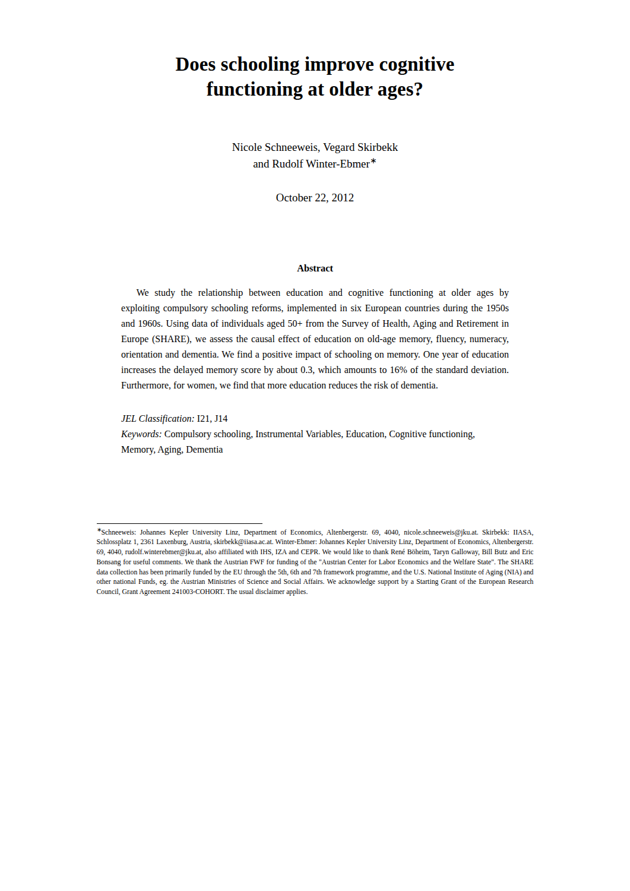Does schooling improve cognitive
functioning at older ages?
Nicole Schneeweis, Vegard Skirbekk
and Rudolf Winter-Ebmer∗
October 22, 2012
Abstract
We study the relationship between education and cognitive functioning at older ages by exploiting compulsory schooling reforms, implemented in six European countries during the 1950s and 1960s. Using data of individuals aged 50+ from the Survey of Health, Aging and Retirement in Europe (SHARE), we assess the causal effect of education on old-age memory, fluency, numeracy, orientation and dementia. We find a positive impact of schooling on memory. One year of education increases the delayed memory score by about 0.3, which amounts to 16% of the standard deviation. Furthermore, for women, we find that more education reduces the risk of dementia.
JEL Classification: I21, J14
Keywords: Compulsory schooling, Instrumental Variables, Education, Cognitive functioning, Memory, Aging, Dementia
∗Schneeweis: Johannes Kepler University Linz, Department of Economics, Altenbergerstr. 69, 4040, nicole.schneeweis@jku.at. Skirbekk: IIASA, Schlossplatz 1, 2361 Laxenburg, Austria, skirbekk@iiasa.ac.at. Winter-Ebmer: Johannes Kepler University Linz, Department of Economics, Altenbergerstr. 69, 4040, rudolf.winterebmer@jku.at, also affiliated with IHS, IZA and CEPR. We would like to thank René Böheim, Taryn Galloway, Bill Butz and Eric Bonsang for useful comments. We thank the Austrian FWF for funding of the "Austrian Center for Labor Economics and the Welfare State". The SHARE data collection has been primarily funded by the EU through the 5th, 6th and 7th framework programme, and the U.S. National Institute of Aging (NIA) and other national Funds, eg. the Austrian Ministries of Science and Social Affairs. We acknowledge support by a Starting Grant of the European Research Council, Grant Agreement 241003-COHORT. The usual disclaimer applies.